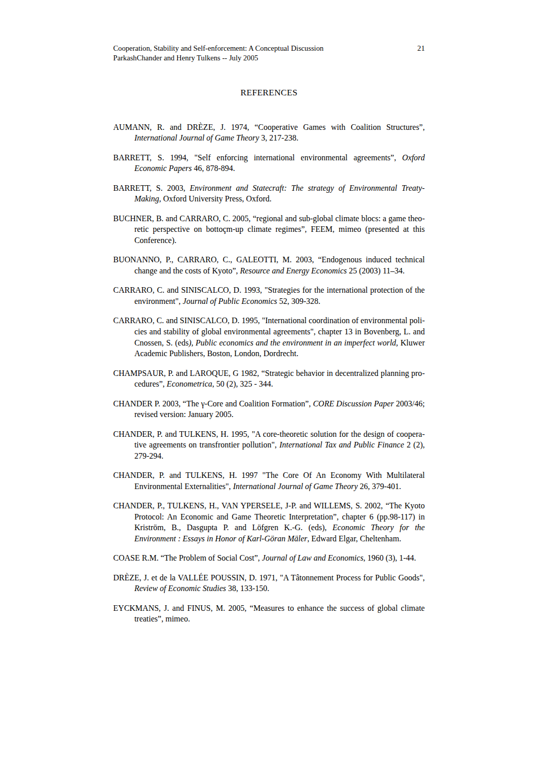Cooperation, Stability and Self-enforcement: A Conceptual Discussion
ParkashChander and Henry Tulkens -- July 2005
21
REFERENCES
AUMANN, R. and DRÈZE, J. 1974, “Cooperative Games with Coalition Structures”, International Journal of Game Theory 3, 217-238.
BARRETT, S. 1994, "Self enforcing international environmental agreements”, Oxford Economic Papers 46, 878-894.
BARRETT, S. 2003, Environment and Statecraft: The strategy of Environmental Treaty-Making, Oxford University Press, Oxford.
BUCHNER, B. and CARRARO, C. 2005, “regional and sub-global climate blocs: a game theoretic perspective on bottoçm-up climate regimes”, FEEM, mimeo (presented at this Conference).
BUONANNO, P., CARRARO, C., GALEOTTI, M. 2003, “Endogenous induced technical change and the costs of Kyoto”, Resource and Energy Economics 25 (2003) 11–34.
CARRARO, C. and SINISCALCO, D. 1993, "Strategies for the international protection of the environment", Journal of Public Economics 52, 309-328.
CARRARO, C. and SINISCALCO, D. 1995, "International coordination of environmental policies and stability of global environmental agreements", chapter 13 in Bovenberg, L. and Cnossen, S. (eds), Public economics and the environment in an imperfect world, Kluwer Academic Publishers, Boston, London, Dordrecht.
CHAMPSAUR, P. and LAROQUE, G 1982, “Strategic behavior in decentralized planning procedures”, Econometrica, 50 (2), 325 - 344.
CHANDER P. 2003, “The γ-Core and Coalition Formation”, CORE Discussion Paper 2003/46; revised version: January 2005.
CHANDER, P. and TULKENS, H. 1995, "A core-theoretic solution for the design of cooperative agreements on transfrontier pollution", International Tax and Public Finance 2 (2), 279-294.
CHANDER, P. and TULKENS, H. 1997 "The Core Of An Economy With Multilateral Environmental Externalities", International Journal of Game Theory 26, 379-401.
CHANDER, P., TULKENS, H., VAN YPERSELE, J-P. and WILLEMS, S. 2002, “The Kyoto Protocol: An Economic and Game Theoretic Interpretation”, chapter 6 (pp.98-117) in Kriström, B., Dasgupta P. and Löfgren K.-G. (eds), Economic Theory for the Environment : Essays in Honor of Karl-Göran Mäler, Edward Elgar, Cheltenham.
COASE R.M. “The Problem of Social Cost”, Journal of Law and Economics, 1960 (3), 1-44.
DRÈZE, J. et de la VALLÉE POUSSIN, D. 1971, "A Tâtonnement Process for Public Goods", Review of Economic Studies 38, 133-150.
EYCKMANS, J. and FINUS, M. 2005, “Measures to enhance the success of global climate treaties”, mimeo.